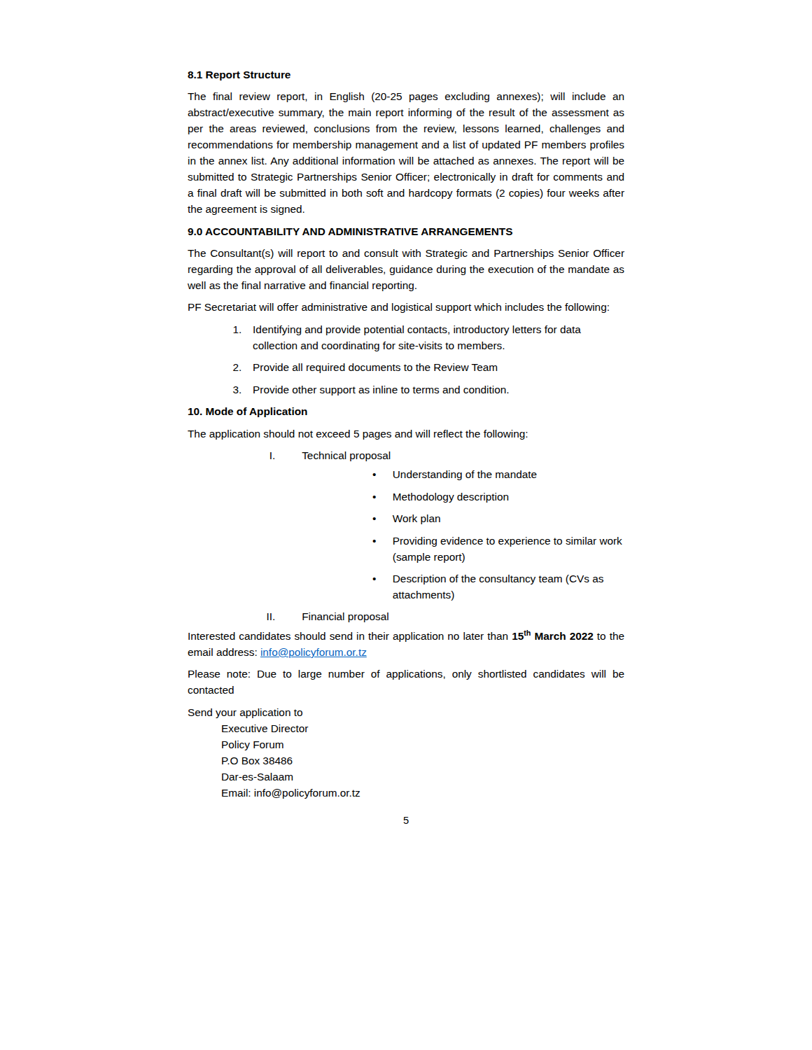8.1 Report Structure
The final review report, in English (20-25 pages excluding annexes); will include an abstract/executive summary, the main report informing of the result of the assessment as per the areas reviewed, conclusions from the review, lessons learned, challenges and recommendations for membership management and a list of updated PF members profiles in the annex list. Any additional information will be attached as annexes. The report will be submitted to Strategic Partnerships Senior Officer; electronically in draft for comments and a final draft will be submitted in both soft and hardcopy formats (2 copies) four weeks after the agreement is signed.
9.0 ACCOUNTABILITY AND ADMINISTRATIVE ARRANGEMENTS
The Consultant(s) will report to and consult with Strategic and Partnerships Senior Officer regarding the approval of all deliverables, guidance during the execution of the mandate as well as the final narrative and financial reporting.
PF Secretariat will offer administrative and logistical support which includes the following:
Identifying and provide potential contacts, introductory letters for data collection and coordinating for site-visits to members.
Provide all required documents to the Review Team
Provide other support as inline to terms and condition.
10. Mode of Application
The application should not exceed 5 pages and will reflect the following:
Technical proposal
Understanding of the mandate
Methodology description
Work plan
Providing evidence to experience to similar work (sample report)
Description of the consultancy team (CVs as attachments)
Financial proposal
Interested candidates should send in their application no later than 15th March 2022 to the email address: info@policyforum.or.tz
Please note: Due to large number of applications, only shortlisted candidates will be contacted
Send your application to
Executive Director
Policy Forum
P.O Box 38486
Dar-es-Salaam
Email: info@policyforum.or.tz
5